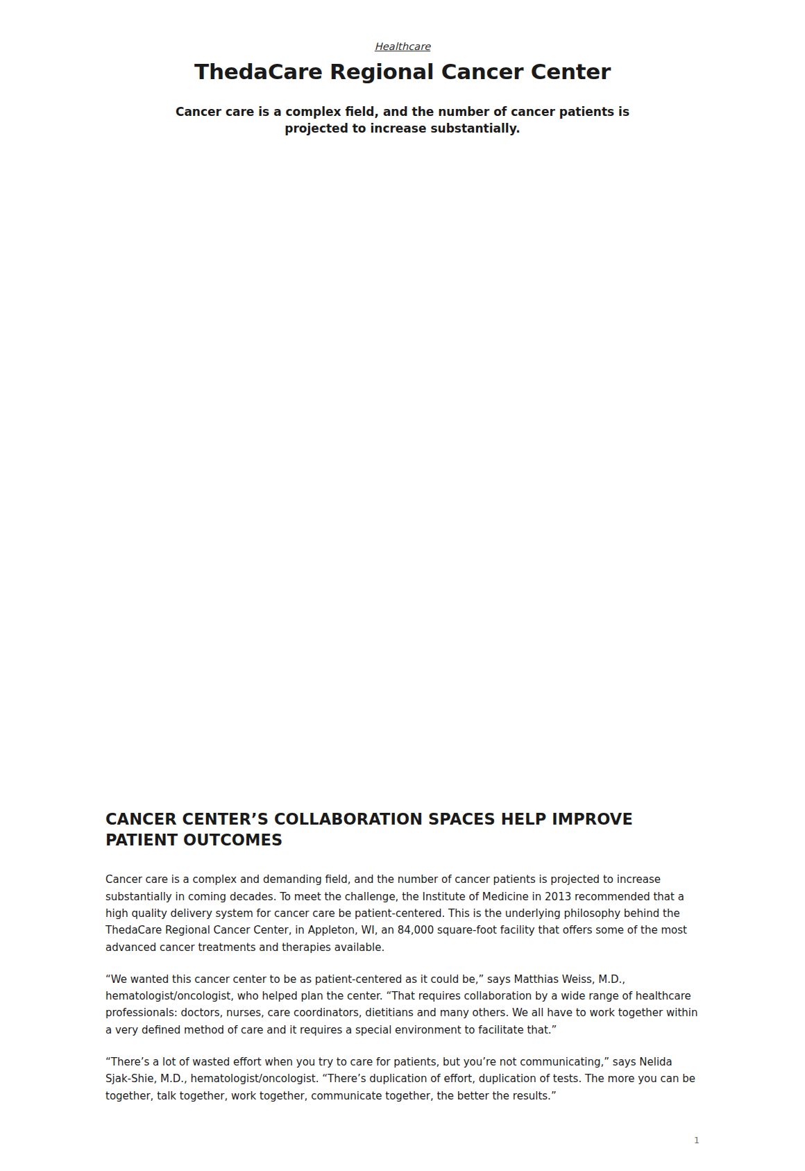Healthcare
ThedaCare Regional Cancer Center
Cancer care is a complex field, and the number of cancer patients is projected to increase substantially.
Cancer Center’s Collaboration Spaces Help Improve Patient Outcomes
Cancer care is a complex and demanding field, and the number of cancer patients is projected to increase substantially in coming decades. To meet the challenge, the Institute of Medicine in 2013 recommended that a high quality delivery system for cancer care be patient-centered. This is the underlying philosophy behind the ThedaCare Regional Cancer Center, in Appleton, WI, an 84,000 square-foot facility that offers some of the most advanced cancer treatments and therapies available.
“We wanted this cancer center to be as patient-centered as it could be,” says Matthias Weiss, M.D., hematologist/oncologist, who helped plan the center. “That requires collaboration by a wide range of healthcare professionals: doctors, nurses, care coordinators, dietitians and many others. We all have to work together within a very defined method of care and it requires a special environment to facilitate that.”
“There’s a lot of wasted effort when you try to care for patients, but you’re not communicating,” says Nelida Sjak-Shie, M.D., hematologist/oncologist. “There’s duplication of effort, duplication of tests. The more you can be together, talk together, work together, communicate together, the better the results.”
1